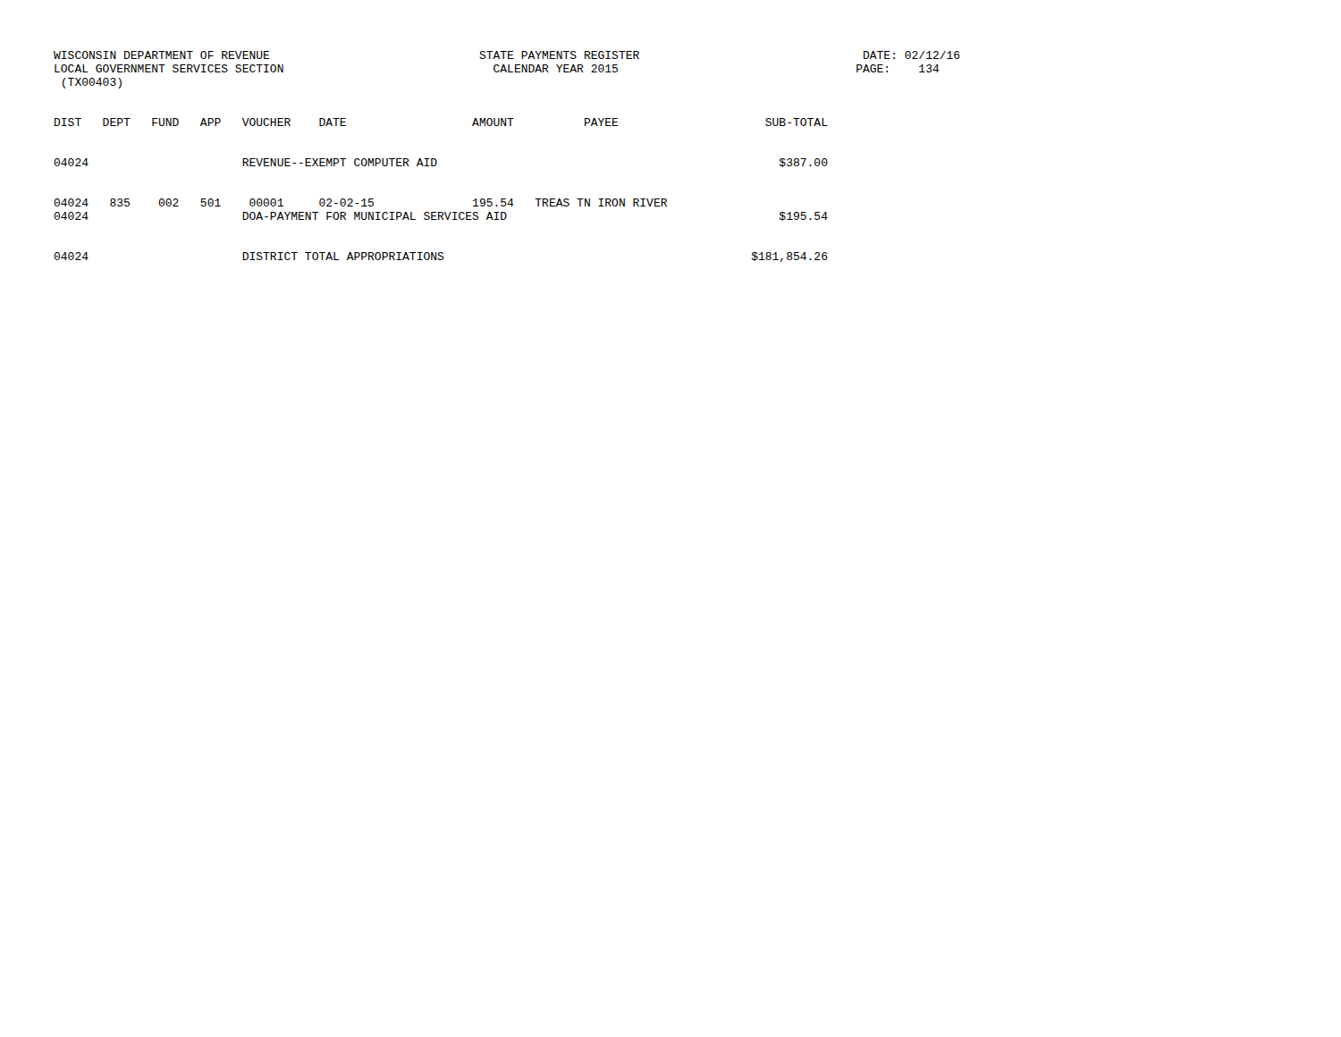WISCONSIN DEPARTMENT OF REVENUE STATE PAYMENTS REGISTER DATE: 02/12/16 LOCAL GOVERNMENT SERVICES SECTION CALENDAR YEAR 2015 PAGE: 134 (TX00403) DIST DEPT FUND APP VOUCHER DATE AMOUNT PAYEE SUB-TOTAL 04024 REVENUE--EXEMPT COMPUTER AID $387.00 04024 835 002 501 00001 02-02-15 195.54 TREAS TN IRON RIVER 04024 DOA-PAYMENT FOR MUNICIPAL SERVICES AID $195.54 04024 DISTRICT TOTAL APPROPRIATIONS $181,854.26